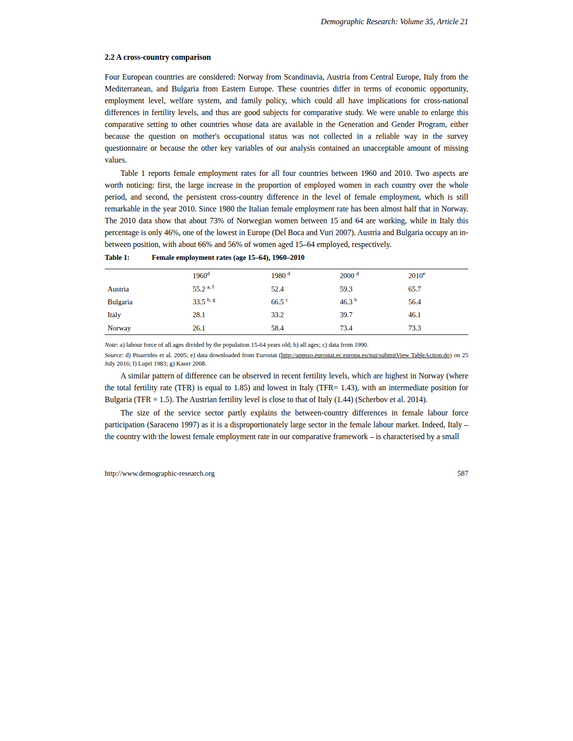Demographic Research: Volume 35, Article 21
2.2 A cross-country comparison
Four European countries are considered: Norway from Scandinavia, Austria from Central Europe, Italy from the Mediterranean, and Bulgaria from Eastern Europe. These countries differ in terms of economic opportunity, employment level, welfare system, and family policy, which could all have implications for cross-national differences in fertility levels, and thus are good subjects for comparative study. We were unable to enlarge this comparative setting to other countries whose data are available in the Generation and Gender Program, either because the question on mother's occupational status was not collected in a reliable way in the survey questionnaire or because the other key variables of our analysis contained an unacceptable amount of missing values.
Table 1 reports female employment rates for all four countries between 1960 and 2010. Two aspects are worth noticing: first, the large increase in the proportion of employed women in each country over the whole period, and second, the persistent cross-country difference in the level of female employment, which is still remarkable in the year 2010. Since 1980 the Italian female employment rate has been almost half that in Norway. The 2010 data show that about 73% of Norwegian women between 15 and 64 are working, while in Italy this percentage is only 46%, one of the lowest in Europe (Del Boca and Vuri 2007). Austria and Bulgaria occupy an in-between position, with about 66% and 56% of women aged 15–64 employed, respectively.
Table 1: Female employment rates (age 15–64), 1960–2010
| | 1960 d | 1980 d | 2000 d | 2010 e |
| --- | --- | --- | --- | --- |
| Austria | 55.2 a, f | 52.4 | 59.3 | 65.7 |
| Bulgaria | 33.5 b, g | 66.5 c | 46.3 b | 56.4 |
| Italy | 28.1 | 33.2 | 39.7 | 46.1 |
| Norway | 26.1 | 58.4 | 73.4 | 73.3 |
Note: a) labour force of all ages divided by the population 15-64 years old; b) all ages; c) data from 1990.
Source: d) Pisarrides et al. 2005; e) data downloaded from Eurostat (http://appsso.eurostat.ec.europa.eu/nui/submitView TableAction.do) on 25 July 2016; f) Lupri 1983; g) Kaser 2008.
A similar pattern of difference can be observed in recent fertility levels, which are highest in Norway (where the total fertility rate (TFR) is equal to 1.85) and lowest in Italy (TFR= 1.43), with an intermediate position for Bulgaria (TFR = 1.5). The Austrian fertility level is close to that of Italy (1.44) (Scherbov et al. 2014).
The size of the service sector partly explains the between-country differences in female labour force participation (Saraceno 1997) as it is a disproportionately large sector in the female labour market. Indeed, Italy – the country with the lowest female employment rate in our comparative framework – is characterised by a small
http://www.demographic-research.org 587